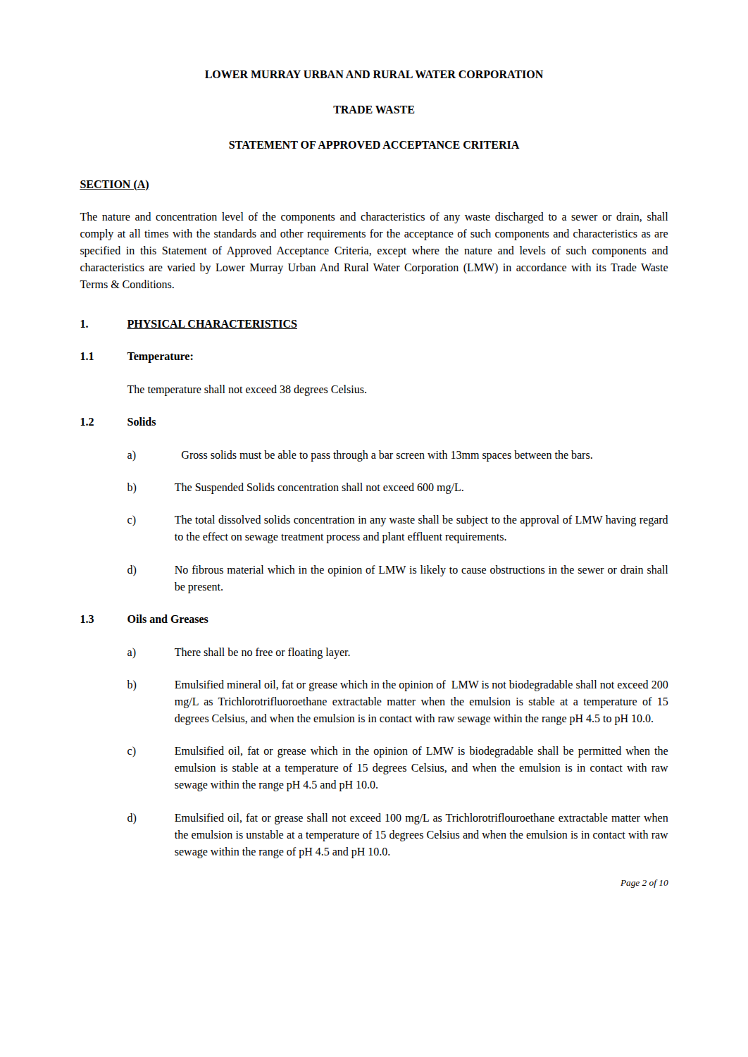LOWER MURRAY URBAN AND RURAL WATER CORPORATION
TRADE WASTE
STATEMENT OF APPROVED ACCEPTANCE CRITERIA
SECTION (A)
The nature and concentration level of the components and characteristics of any waste discharged to a sewer or drain, shall comply at all times with the standards and other requirements for the acceptance of such components and characteristics as are specified in this Statement of Approved Acceptance Criteria, except where the nature and levels of such components and characteristics are varied by Lower Murray Urban And Rural Water Corporation (LMW) in accordance with its Trade Waste Terms & Conditions.
1.
PHYSICAL CHARACTERISTICS
1.1
Temperature:
The temperature shall not exceed 38 degrees Celsius.
1.2
Solids
a)
Gross solids must be able to pass through a bar screen with 13mm spaces between the bars.
b)
The Suspended Solids concentration shall not exceed 600 mg/L.
c)
The total dissolved solids concentration in any waste shall be subject to the approval of LMW having regard to the effect on sewage treatment process and plant effluent requirements.
d)
No fibrous material which in the opinion of LMW is likely to cause obstructions in the sewer or drain shall be present.
1.3
Oils and Greases
a)
There shall be no free or floating layer.
b)
Emulsified mineral oil, fat or grease which in the opinion of LMW is not biodegradable shall not exceed 200 mg/L as Trichlorotrifluoroethane extractable matter when the emulsion is stable at a temperature of 15 degrees Celsius, and when the emulsion is in contact with raw sewage within the range pH 4.5 to pH 10.0.
c)
Emulsified oil, fat or grease which in the opinion of LMW is biodegradable shall be permitted when the emulsion is stable at a temperature of 15 degrees Celsius, and when the emulsion is in contact with raw sewage within the range pH 4.5 and pH 10.0.
d)
Emulsified oil, fat or grease shall not exceed 100 mg/L as Trichlorotriflouroethane extractable matter when the emulsion is unstable at a temperature of 15 degrees Celsius and when the emulsion is in contact with raw sewage within the range of pH 4.5 and pH 10.0.
Page 2 of 10